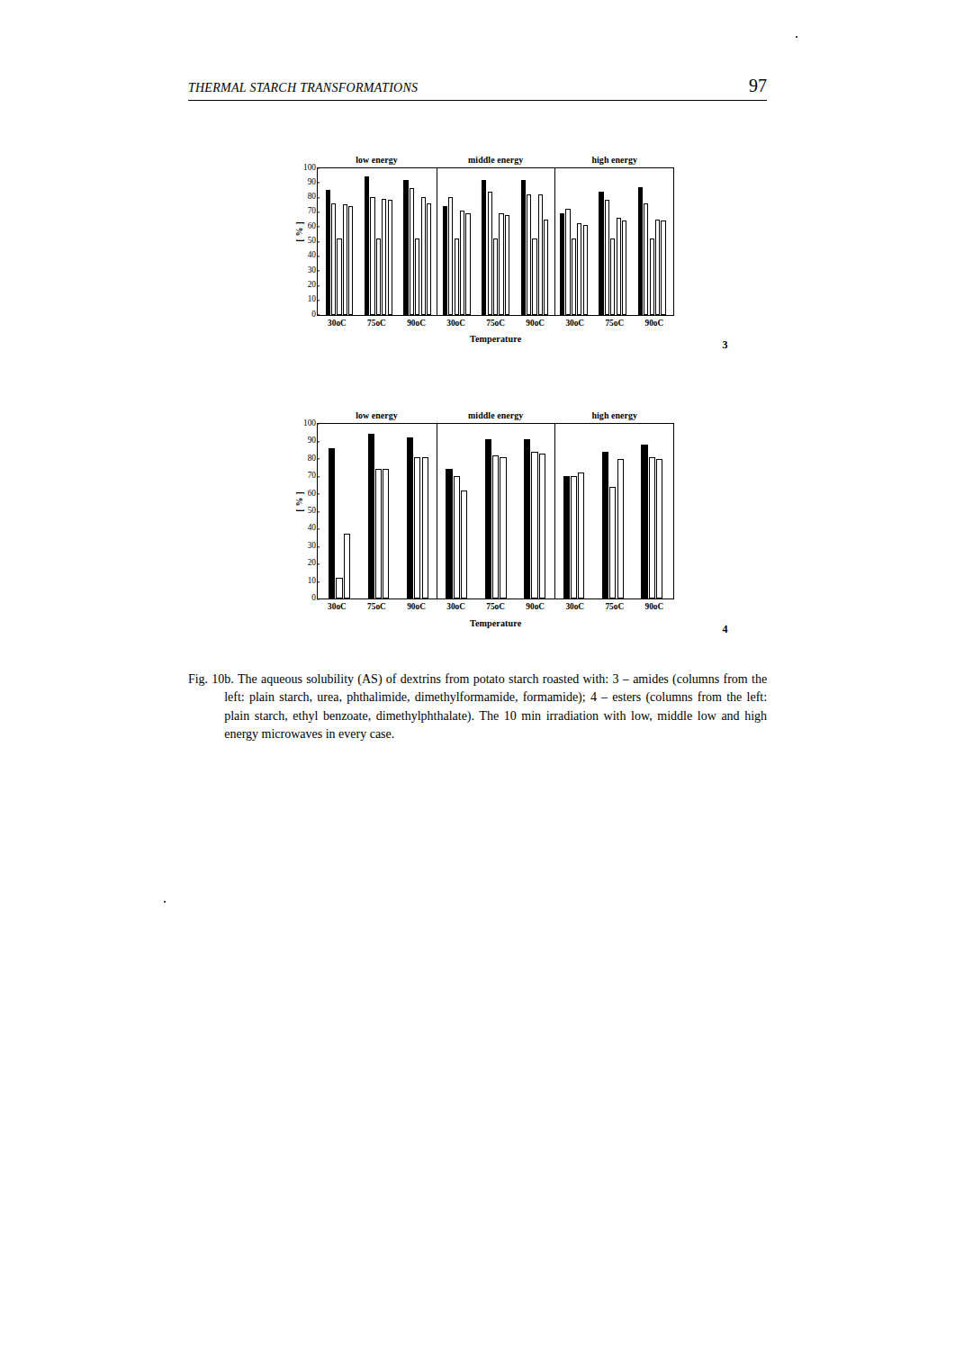THERMAL STARCH TRANSFORMATIONS 97
[ % ]
low energy middle energy high energy
100
90
80
70
60
50
40
30
20
10
0
30oC 75oC 90oC 30oC 75oC 90oC 30oC 75oC 90oC
Temperature
3
[ % ]
low energy middle energy high energy
100
90
80
70
60
50
40
30
20
10
0
30oC 75oC 90oC 30oC 75oC 90oC 30oC 75oC 90oC
Temperature
4
Fig. 10b. The aqueous solubility (AS) of dextrins from potato starch roasted with: 3 – amides (columns from the left: plain starch, urea, phthalimide, dimethylformamide, formamide); 4 – esters (columns from the left: plain starch, ethyl benzoate, dimethylphthalate). The 10 min irradiation with low, middle low and high energy microwaves in every case.